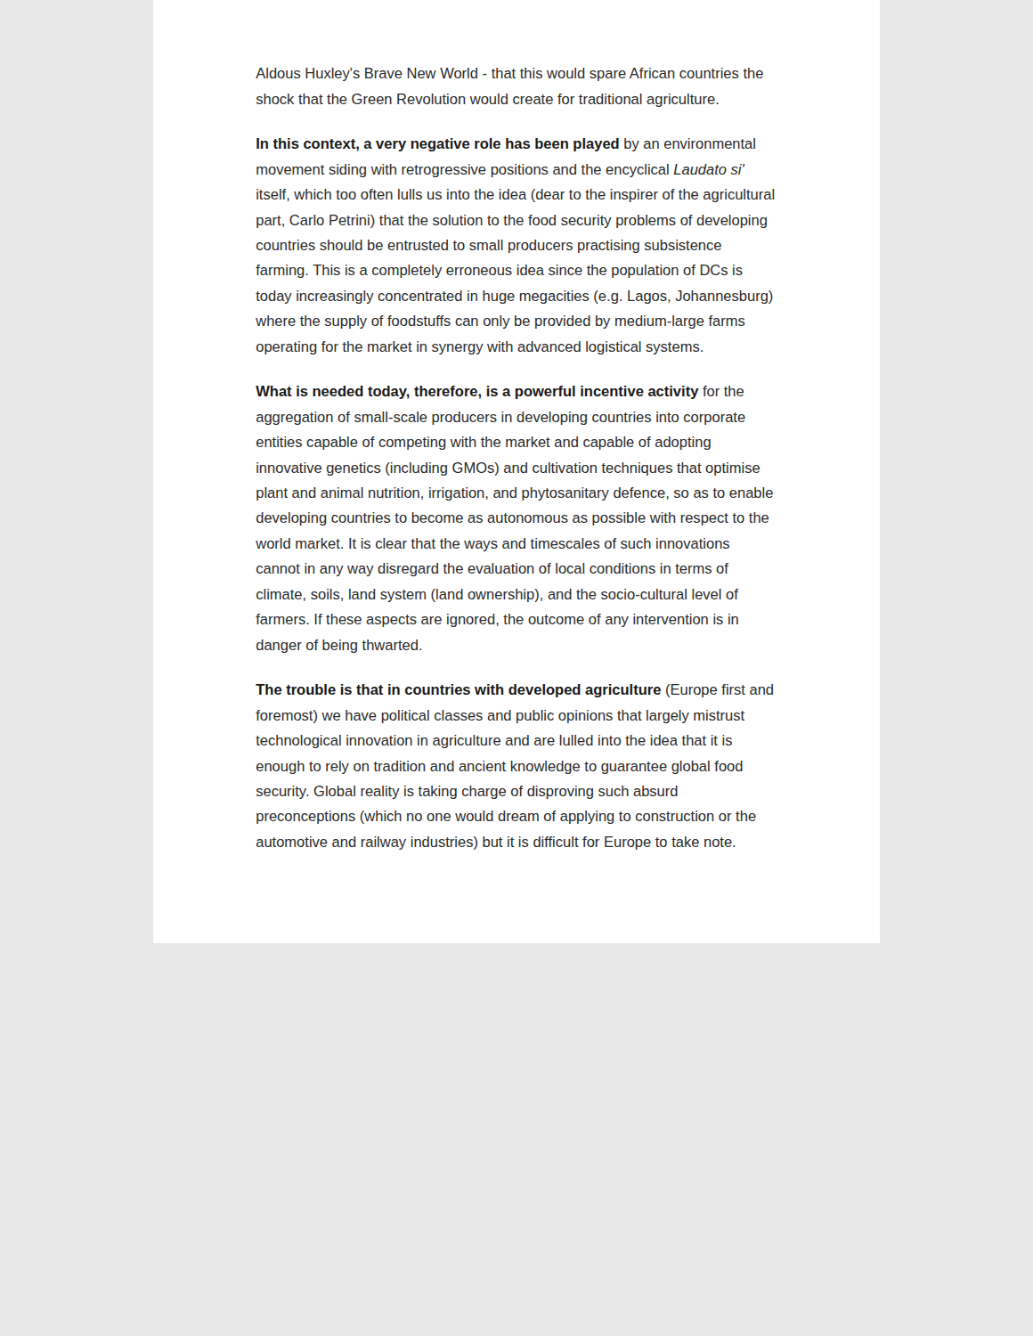Aldous Huxley's Brave New World - that this would spare African countries the shock that the Green Revolution would create for traditional agriculture.
In this context, a very negative role has been played by an environmental movement siding with retrogressive positions and the encyclical Laudato si' itself, which too often lulls us into the idea (dear to the inspirer of the agricultural part, Carlo Petrini) that the solution to the food security problems of developing countries should be entrusted to small producers practising subsistence farming. This is a completely erroneous idea since the population of DCs is today increasingly concentrated in huge megacities (e.g. Lagos, Johannesburg) where the supply of foodstuffs can only be provided by medium-large farms operating for the market in synergy with advanced logistical systems.
What is needed today, therefore, is a powerful incentive activity for the aggregation of small-scale producers in developing countries into corporate entities capable of competing with the market and capable of adopting innovative genetics (including GMOs) and cultivation techniques that optimise plant and animal nutrition, irrigation, and phytosanitary defence, so as to enable developing countries to become as autonomous as possible with respect to the world market. It is clear that the ways and timescales of such innovations cannot in any way disregard the evaluation of local conditions in terms of climate, soils, land system (land ownership), and the socio-cultural level of farmers. If these aspects are ignored, the outcome of any intervention is in danger of being thwarted.
The trouble is that in countries with developed agriculture (Europe first and foremost) we have political classes and public opinions that largely mistrust technological innovation in agriculture and are lulled into the idea that it is enough to rely on tradition and ancient knowledge to guarantee global food security. Global reality is taking charge of disproving such absurd preconceptions (which no one would dream of applying to construction or the automotive and railway industries) but it is difficult for Europe to take note.